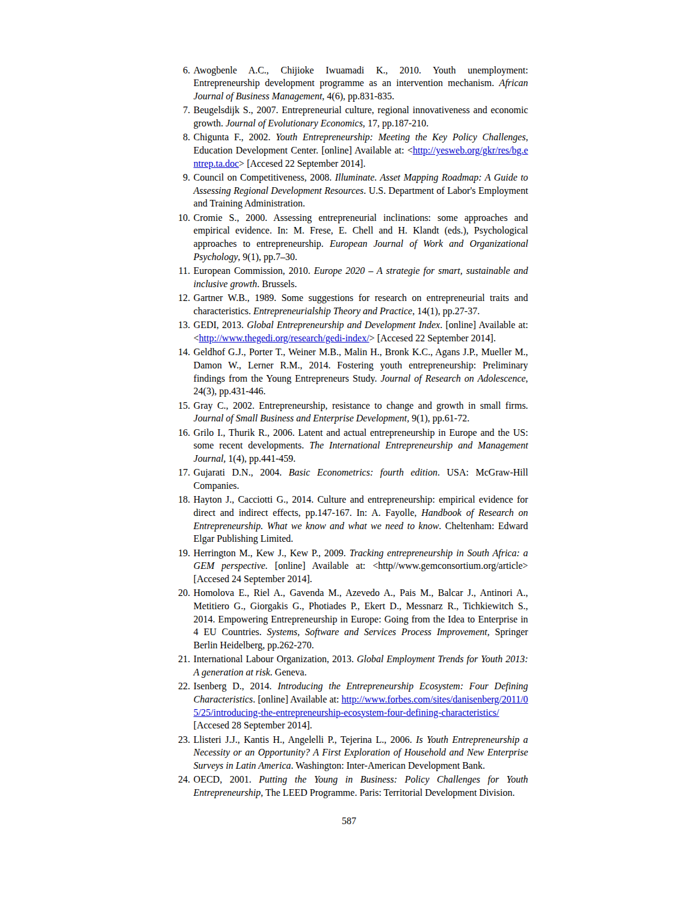Awogbenle A.C., Chijioke Iwuamadi K., 2010. Youth unemployment: Entrepreneurship development programme as an intervention mechanism. African Journal of Business Management, 4(6), pp.831-835.
Beugelsdijk S., 2007. Entrepreneurial culture, regional innovativeness and economic growth. Journal of Evolutionary Economics, 17, pp.187-210.
Chigunta F., 2002. Youth Entrepreneurship: Meeting the Key Policy Challenges, Education Development Center. [online] Available at: <http://yesweb.org/gkr/res/bg.entrep.ta.doc> [Accesed 22 September 2014].
Council on Competitiveness, 2008. Illuminate. Asset Mapping Roadmap: A Guide to Assessing Regional Development Resources. U.S. Department of Labor's Employment and Training Administration.
Cromie S., 2000. Assessing entrepreneurial inclinations: some approaches and empirical evidence. In: M. Frese, E. Chell and H. Klandt (eds.), Psychological approaches to entrepreneurship. European Journal of Work and Organizational Psychology, 9(1), pp.7–30.
European Commission, 2010. Europe 2020 – A strategie for smart, sustainable and inclusive growth. Brussels.
Gartner W.B., 1989. Some suggestions for research on entrepreneurial traits and characteristics. Entrepreneurialship Theory and Practice, 14(1), pp.27-37.
GEDI, 2013. Global Entrepreneurship and Development Index. [online] Available at: <http://www.thegedi.org/research/gedi-index/> [Accesed 22 September 2014].
Geldhof G.J., Porter T., Weiner M.B., Malin H., Bronk K.C., Agans J.P., Mueller M., Damon W., Lerner R.M., 2014. Fostering youth entrepreneurship: Preliminary findings from the Young Entrepreneurs Study. Journal of Research on Adolescence, 24(3), pp.431-446.
Gray C., 2002. Entrepreneurship, resistance to change and growth in small firms. Journal of Small Business and Enterprise Development, 9(1), pp.61-72.
Grilo I., Thurik R., 2006. Latent and actual entrepreneurship in Europe and the US: some recent developments. The International Entrepreneurship and Management Journal, 1(4), pp.441-459.
Gujarati D.N., 2004. Basic Econometrics: fourth edition. USA: McGraw-Hill Companies.
Hayton J., Cacciotti G., 2014. Culture and entrepreneurship: empirical evidence for direct and indirect effects, pp.147-167. In: A. Fayolle, Handbook of Research on Entrepreneurship. What we know and what we need to know. Cheltenham: Edward Elgar Publishing Limited.
Herrington M., Kew J., Kew P., 2009. Tracking entrepreneurship in South Africa: a GEM perspective. [online] Available at: <http//www.gemconsortium.org/article> [Accesed 24 September 2014].
Homolova E., Riel A., Gavenda M., Azevedo A., Pais M., Balcar J., Antinori A., Metitiero G., Giorgakis G., Photiades P., Ekert D., Messnarz R., Tichkiewitch S., 2014. Empowering Entrepreneurship in Europe: Going from the Idea to Enterprise in 4 EU Countries. Systems, Software and Services Process Improvement, Springer Berlin Heidelberg, pp.262-270.
International Labour Organization, 2013. Global Employment Trends for Youth 2013: A generation at risk. Geneva.
Isenberg D., 2014. Introducing the Entrepreneurship Ecosystem: Four Defining Characteristics. [online] Available at: http://www.forbes.com/sites/danisenberg/2011/05/25/introducing-the-entrepreneurship-ecosystem-four-defining-characteristics/ [Accesed 28 September 2014].
Llisteri J.J., Kantis H., Angelelli P., Tejerina L., 2006. Is Youth Entrepreneurship a Necessity or an Opportunity? A First Exploration of Household and New Enterprise Surveys in Latin America. Washington: Inter-American Development Bank.
OECD, 2001. Putting the Young in Business: Policy Challenges for Youth Entrepreneurship, The LEED Programme. Paris: Territorial Development Division.
587